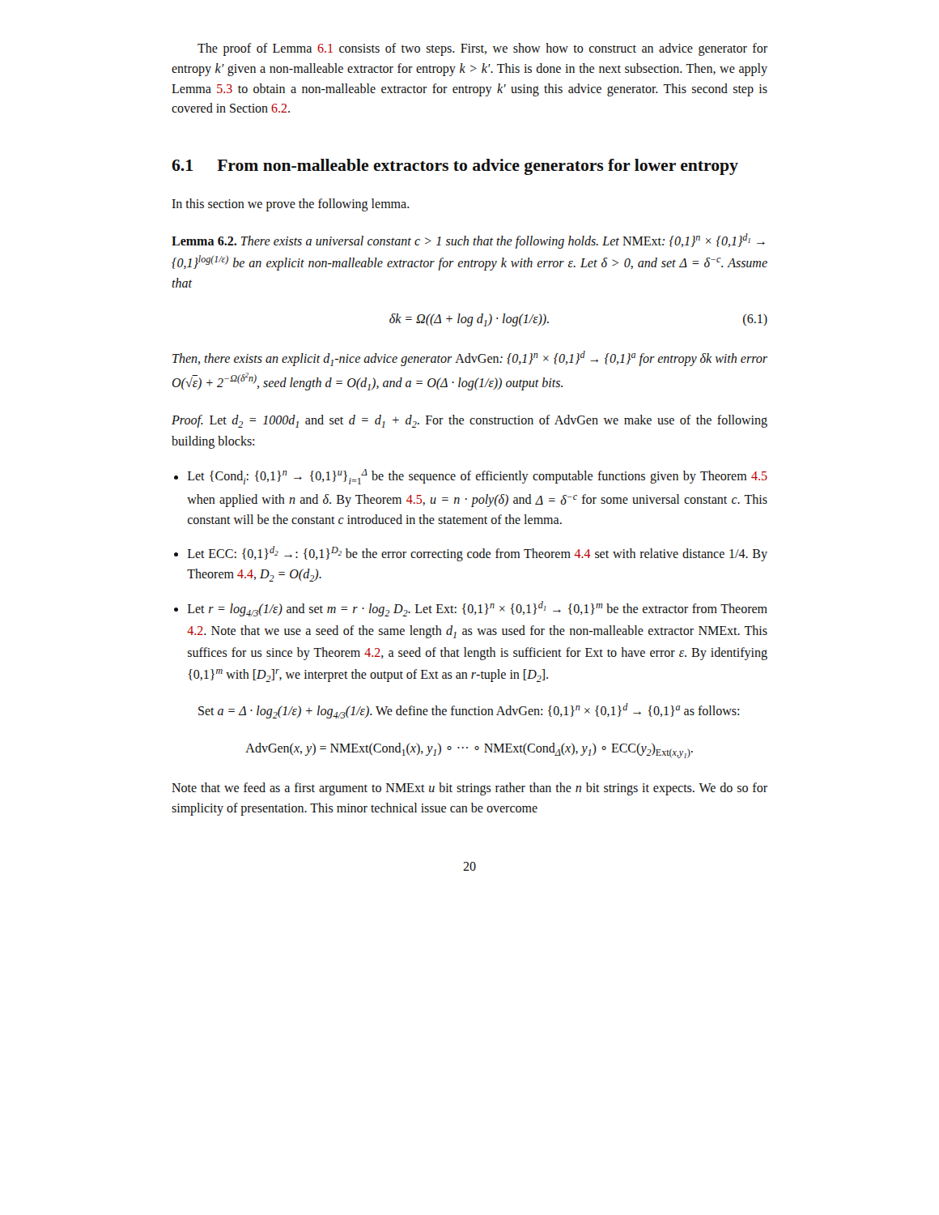The proof of Lemma 6.1 consists of two steps. First, we show how to construct an advice generator for entropy k′ given a non-malleable extractor for entropy k > k′. This is done in the next subsection. Then, we apply Lemma 5.3 to obtain a non-malleable extractor for entropy k′ using this advice generator. This second step is covered in Section 6.2.
6.1 From non-malleable extractors to advice generators for lower entropy
In this section we prove the following lemma.
Lemma 6.2. There exists a universal constant c > 1 such that the following holds. Let NMExt: {0,1}n × {0,1}d1 → {0,1}log(1/ε) be an explicit non-malleable extractor for entropy k with error ε. Let δ > 0, and set Δ = δ−c. Assume that
δk = Ω((Δ + log d1) · log(1/ε)). (6.1)
Then, there exists an explicit d1-nice advice generator AdvGen: {0,1}n × {0,1}d → {0,1}a for entropy δk with error O(√ε) + 2−Ω(δ2n), seed length d = O(d1), and a = O(Δ · log(1/ε)) output bits.
Proof. Let d2 = 1000d1 and set d = d1 + d2. For the construction of AdvGen we make use of the following building blocks:
Let {Condi: {0,1}n → {0,1}u}i=1Δ be the sequence of efficiently computable functions given by Theorem 4.5 when applied with n and δ. By Theorem 4.5, u = n · poly(δ) and Δ = δ−c for some universal constant c. This constant will be the constant c introduced in the statement of the lemma.
Let ECC: {0,1}d2 →: {0,1}D2 be the error correcting code from Theorem 4.4 set with relative distance 1/4. By Theorem 4.4, D2 = O(d2).
Let r = log4/3(1/ε) and set m = r · log2 D2. Let Ext: {0,1}n × {0,1}d1 → {0,1}m be the extractor from Theorem 4.2. Note that we use a seed of the same length d1 as was used for the non-malleable extractor NMExt. This suffices for us since by Theorem 4.2, a seed of that length is sufficient for Ext to have error ε. By identifying {0,1}m with [D2]r, we interpret the output of Ext as an r-tuple in [D2].
Set a = Δ · log2(1/ε) + log4/3(1/ε). We define the function AdvGen: {0,1}n × {0,1}d → {0,1}a as follows:
AdvGen(x, y) = NMExt(Cond1(x), y1) ∘ ··· ∘ NMExt(CondΔ(x), y1) ∘ ECC(y2)Ext(x,y1).
Note that we feed as a first argument to NMExt u bit strings rather than the n bit strings it expects. We do so for simplicity of presentation. This minor technical issue can be overcome
20